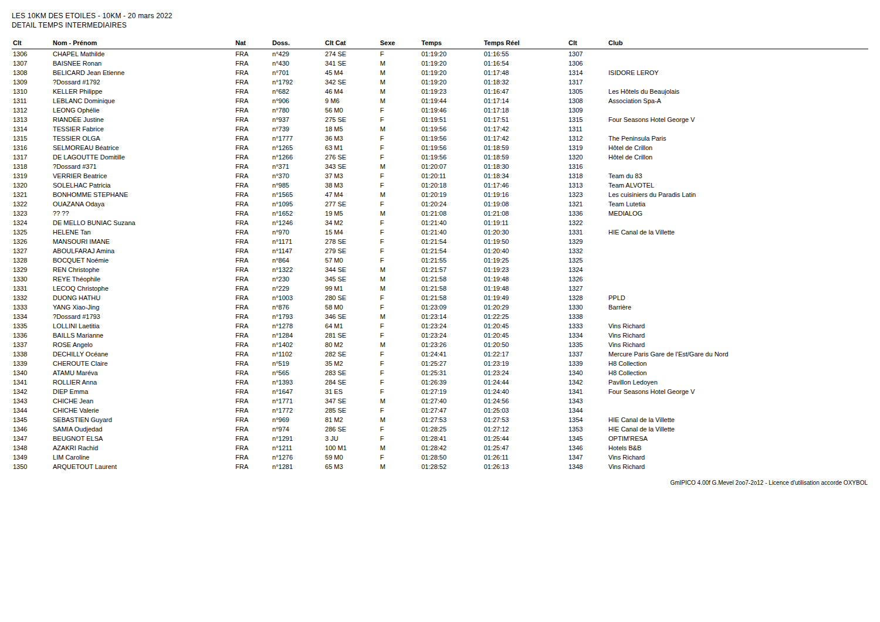LES 10KM DES ETOILES - 10KM - 20 mars 2022
DETAIL TEMPS INTERMEDIAIRES
| Clt | Nom - Prénom | Nat | Doss. | Clt Cat | Sexe | Temps | Temps Réel | Clt | Club |
| --- | --- | --- | --- | --- | --- | --- | --- | --- | --- |
| 1306 | CHAPEL Mathilde | FRA | n°429 | 274 SE | F | 01:19:20 | 01:16:55 | 1307 | |
| 1307 | BAISNEE Ronan | FRA | n°430 | 341 SE | M | 01:19:20 | 01:16:54 | 1306 | |
| 1308 | BELICARD Jean Etienne | FRA | n°701 | 45 M4 | M | 01:19:20 | 01:17:48 | 1314 | ISIDORE LEROY |
| 1309 | ?Dossard #1792 | FRA | n°1792 | 342 SE | M | 01:19:20 | 01:18:32 | 1317 | |
| 1310 | KELLER Philippe | FRA | n°682 | 46 M4 | M | 01:19:23 | 01:16:47 | 1305 | Les Hôtels du Beaujolais |
| 1311 | LEBLANC Dominique | FRA | n°906 | 9 M6 | M | 01:19:44 | 01:17:14 | 1308 | Association Spa-A |
| 1312 | LEONG Ophélie | FRA | n°780 | 56 M0 | F | 01:19:46 | 01:17:18 | 1309 | |
| 1313 | RIANDÉE Justine | FRA | n°937 | 275 SE | F | 01:19:51 | 01:17:51 | 1315 | Four Seasons Hotel George V |
| 1314 | TESSIER Fabrice | FRA | n°739 | 18 M5 | M | 01:19:56 | 01:17:42 | 1311 | |
| 1315 | TESSIER OLGA | FRA | n°1777 | 36 M3 | F | 01:19:56 | 01:17:42 | 1312 | The Peninsula Paris |
| 1316 | SELMOREAU Béatrice | FRA | n°1265 | 63 M1 | F | 01:19:56 | 01:18:59 | 1319 | Hôtel de Crillon |
| 1317 | DE LAGOUTTE Domitille | FRA | n°1266 | 276 SE | F | 01:19:56 | 01:18:59 | 1320 | Hôtel de Crillon |
| 1318 | ?Dossard #371 | FRA | n°371 | 343 SE | M | 01:20:07 | 01:18:30 | 1316 | |
| 1319 | VERRIER Beatrice | FRA | n°370 | 37 M3 | F | 01:20:11 | 01:18:34 | 1318 | Team du 83 |
| 1320 | SOLELHAC Patricia | FRA | n°985 | 38 M3 | F | 01:20:18 | 01:17:46 | 1313 | Team ALVOTEL |
| 1321 | BONHOMME STEPHANE | FRA | n°1565 | 47 M4 | M | 01:20:19 | 01:19:16 | 1323 | Les cuisiniers du Paradis Latin |
| 1322 | OUAZANA Odaya | FRA | n°1095 | 277 SE | F | 01:20:24 | 01:19:08 | 1321 | Team Lutetia |
| 1323 | ?? ?? | FRA | n°1652 | 19 M5 | M | 01:21:08 | 01:21:08 | 1336 | MEDIALOG |
| 1324 | DE MELLO BUNIAC Suzana | FRA | n°1246 | 34 M2 | F | 01:21:40 | 01:19:11 | 1322 | |
| 1325 | HELENE Tan | FRA | n°970 | 15 M4 | F | 01:21:40 | 01:20:30 | 1331 | HIE Canal de la Villette |
| 1326 | MANSOURI IMANE | FRA | n°1171 | 278 SE | F | 01:21:54 | 01:19:50 | 1329 | |
| 1327 | ABOULFARAJ Amina | FRA | n°1147 | 279 SE | F | 01:21:54 | 01:20:40 | 1332 | |
| 1328 | BOCQUET Noémie | FRA | n°864 | 57 M0 | F | 01:21:55 | 01:19:25 | 1325 | |
| 1329 | REN Christophe | FRA | n°1322 | 344 SE | M | 01:21:57 | 01:19:23 | 1324 | |
| 1330 | REYE Théophile | FRA | n°230 | 345 SE | M | 01:21:58 | 01:19:48 | 1326 | |
| 1331 | LECOQ Christophe | FRA | n°229 | 99 M1 | M | 01:21:58 | 01:19:48 | 1327 | |
| 1332 | DUONG HATHU | FRA | n°1003 | 280 SE | F | 01:21:58 | 01:19:49 | 1328 | PPLD |
| 1333 | YANG Xiao-Jing | FRA | n°876 | 58 M0 | F | 01:23:09 | 01:20:29 | 1330 | Barrière |
| 1334 | ?Dossard #1793 | FRA | n°1793 | 346 SE | M | 01:23:14 | 01:22:25 | 1338 | |
| 1335 | LOLLINI Laetitia | FRA | n°1278 | 64 M1 | F | 01:23:24 | 01:20:45 | 1333 | Vins Richard |
| 1336 | BAILLS Marianne | FRA | n°1284 | 281 SE | F | 01:23:24 | 01:20:45 | 1334 | Vins Richard |
| 1337 | ROSE Angelo | FRA | n°1402 | 80 M2 | M | 01:23:26 | 01:20:50 | 1335 | Vins Richard |
| 1338 | DECHILLY Océane | FRA | n°1102 | 282 SE | F | 01:24:41 | 01:22:17 | 1337 | Mercure Paris Gare de l'Est/Gare du Nord |
| 1339 | CHEROUTE Claire | FRA | n°519 | 35 M2 | F | 01:25:27 | 01:23:19 | 1339 | H8 Collection |
| 1340 | ATAMU Maréva | FRA | n°565 | 283 SE | F | 01:25:31 | 01:23:24 | 1340 | H8 Collection |
| 1341 | ROLLIER Anna | FRA | n°1393 | 284 SE | F | 01:26:39 | 01:24:44 | 1342 | Pavillon Ledoyen |
| 1342 | DIEP Emma | FRA | n°1647 | 31 ES | F | 01:27:19 | 01:24:40 | 1341 | Four Seasons Hotel George V |
| 1343 | CHICHE Jean | FRA | n°1771 | 347 SE | M | 01:27:40 | 01:24:56 | 1343 | |
| 1344 | CHICHE Valerie | FRA | n°1772 | 285 SE | F | 01:27:47 | 01:25:03 | 1344 | |
| 1345 | SEBASTIEN Guyard | FRA | n°969 | 81 M2 | M | 01:27:53 | 01:27:53 | 1354 | HIE Canal de la Villette |
| 1346 | SAMIA Oudjedad | FRA | n°974 | 286 SE | F | 01:28:25 | 01:27:12 | 1353 | HIE Canal de la Villette |
| 1347 | BEUGNOT ELSA | FRA | n°1291 | 3 JU | F | 01:28:41 | 01:25:44 | 1345 | OPTIM'RESA |
| 1348 | AZAKRI Rachid | FRA | n°1211 | 100 M1 | M | 01:28:42 | 01:25:47 | 1346 | Hotels B&B |
| 1349 | LIM Caroline | FRA | n°1276 | 59 M0 | F | 01:28:50 | 01:26:11 | 1347 | Vins Richard |
| 1350 | ARQUETOUT Laurent | FRA | n°1281 | 65 M3 | M | 01:28:52 | 01:26:13 | 1348 | Vins Richard |
| GmIPICO 4.00f G.Mevel 2oo7-2o12 - Licence d'utilisation accorde OXYBOL |